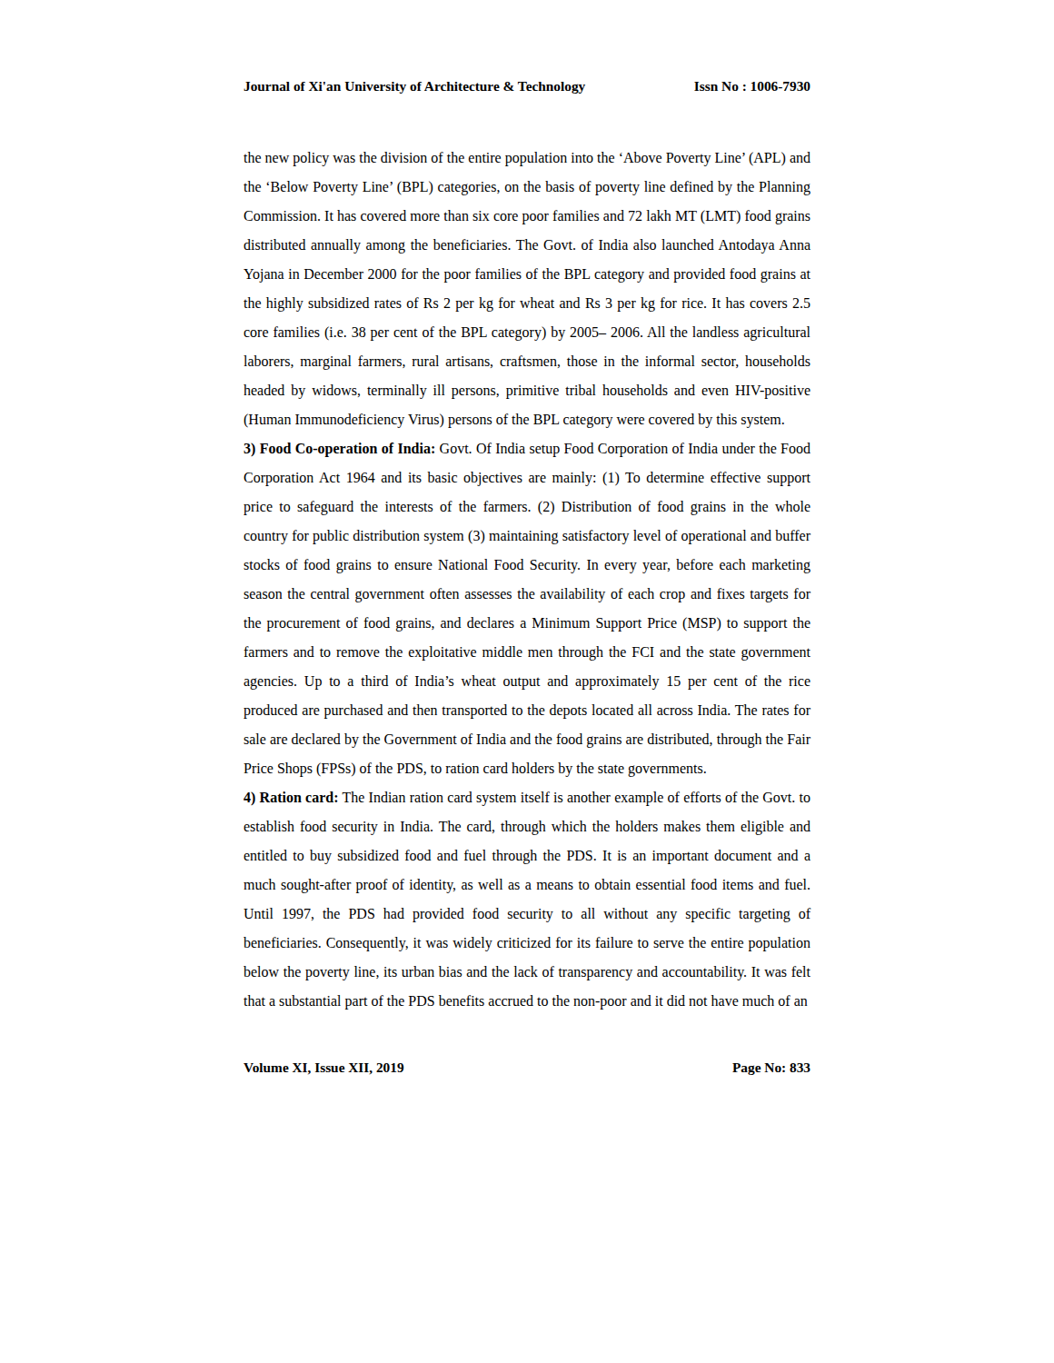Journal of Xi'an University of Architecture & Technology
Issn No : 1006-7930
the new policy was the division of the entire population into the ‘Above Poverty Line’ (APL) and the ‘Below Poverty Line’ (BPL) categories, on the basis of poverty line defined by the Planning Commission. It has covered more than six core poor families and 72 lakh MT (LMT) food grains distributed annually among the beneficiaries. The Govt. of India also launched Antodaya Anna Yojana in December 2000 for the poor families of the BPL category and provided food grains at the highly subsidized rates of Rs 2 per kg for wheat and Rs 3 per kg for rice. It has covers 2.5 core families (i.e. 38 per cent of the BPL category) by 2005– 2006. All the landless agricultural laborers, marginal farmers, rural artisans, craftsmen, those in the informal sector, households headed by widows, terminally ill persons, primitive tribal households and even HIV-positive (Human Immunodeficiency Virus) persons of the BPL category were covered by this system.
3) Food Co-operation of India: Govt. Of India setup Food Corporation of India under the Food Corporation Act 1964 and its basic objectives are mainly: (1) To determine effective support price to safeguard the interests of the farmers. (2) Distribution of food grains in the whole country for public distribution system (3) maintaining satisfactory level of operational and buffer stocks of food grains to ensure National Food Security. In every year, before each marketing season the central government often assesses the availability of each crop and fixes targets for the procurement of food grains, and declares a Minimum Support Price (MSP) to support the farmers and to remove the exploitative middle men through the FCI and the state government agencies. Up to a third of India’s wheat output and approximately 15 per cent of the rice produced are purchased and then transported to the depots located all across India. The rates for sale are declared by the Government of India and the food grains are distributed, through the Fair Price Shops (FPSs) of the PDS, to ration card holders by the state governments.
4) Ration card: The Indian ration card system itself is another example of efforts of the Govt. to establish food security in India. The card, through which the holders makes them eligible and entitled to buy subsidized food and fuel through the PDS. It is an important document and a much sought-after proof of identity, as well as a means to obtain essential food items and fuel. Until 1997, the PDS had provided food security to all without any specific targeting of beneficiaries. Consequently, it was widely criticized for its failure to serve the entire population below the poverty line, its urban bias and the lack of transparency and accountability. It was felt that a substantial part of the PDS benefits accrued to the non-poor and it did not have much of an
Volume XI, Issue XII, 2019
Page No: 833